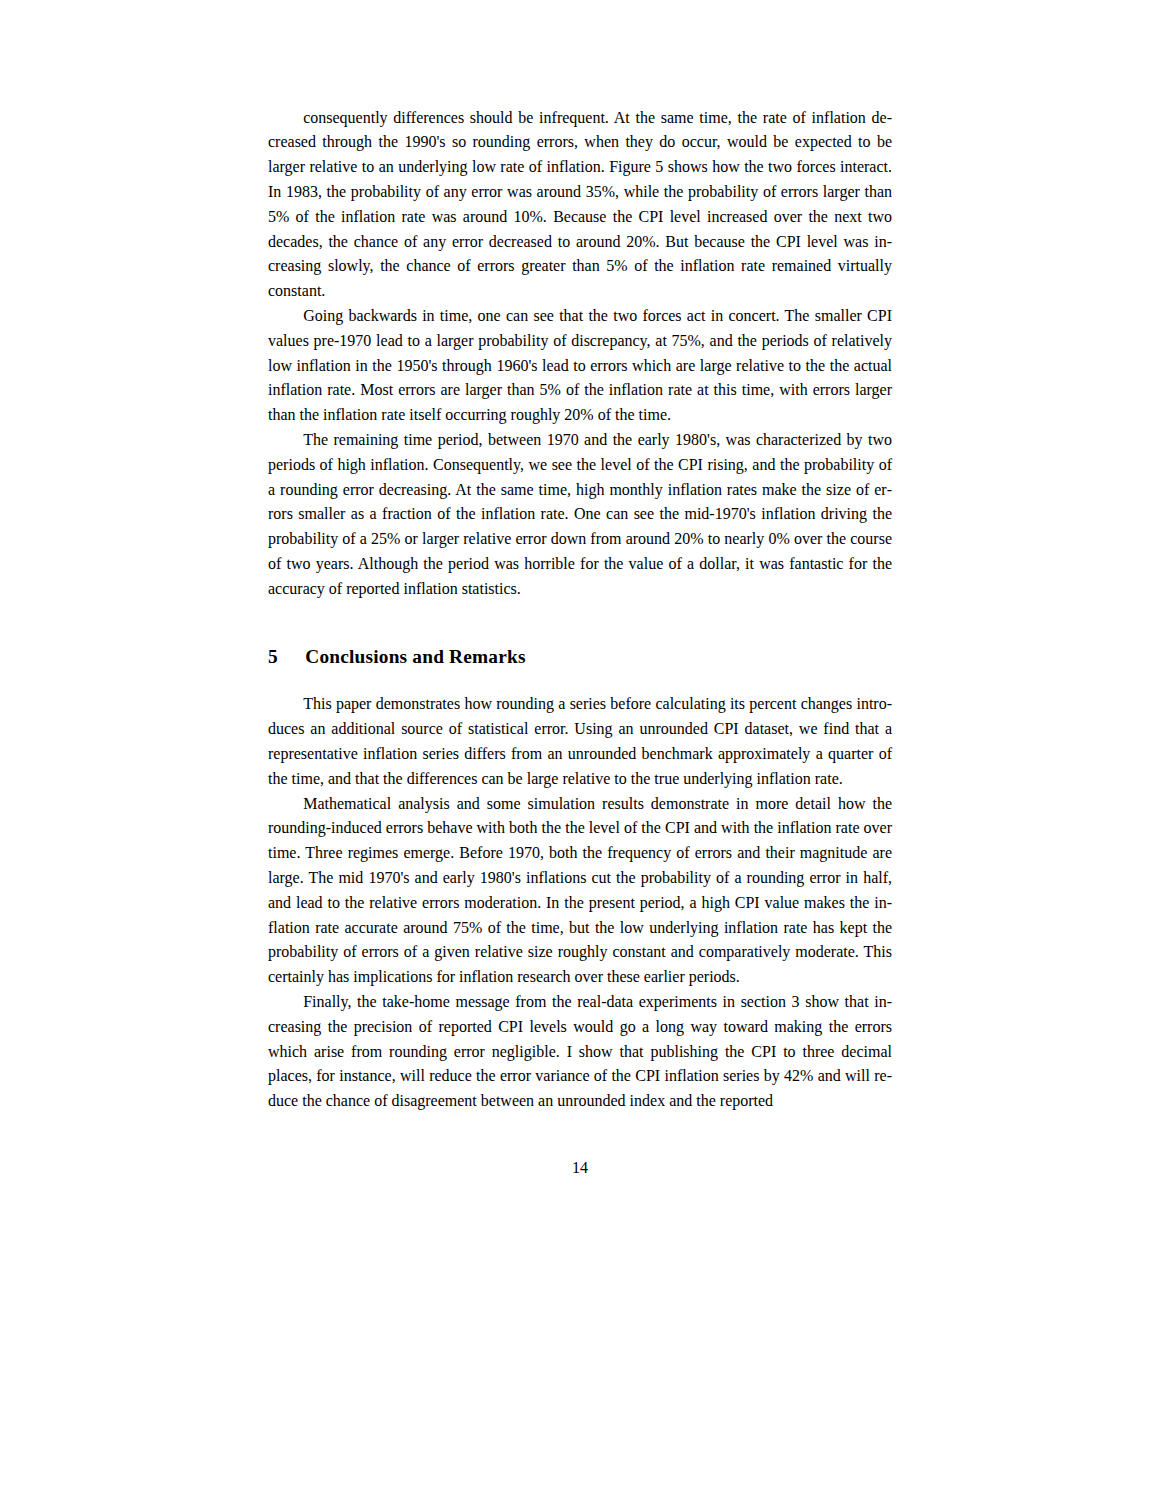consequently differences should be infrequent. At the same time, the rate of inflation decreased through the 1990's so rounding errors, when they do occur, would be expected to be larger relative to an underlying low rate of inflation. Figure 5 shows how the two forces interact. In 1983, the probability of any error was around 35%, while the probability of errors larger than 5% of the inflation rate was around 10%. Because the CPI level increased over the next two decades, the chance of any error decreased to around 20%. But because the CPI level was increasing slowly, the chance of errors greater than 5% of the inflation rate remained virtually constant.
Going backwards in time, one can see that the two forces act in concert. The smaller CPI values pre-1970 lead to a larger probability of discrepancy, at 75%, and the periods of relatively low inflation in the 1950's through 1960's lead to errors which are large relative to the the actual inflation rate. Most errors are larger than 5% of the inflation rate at this time, with errors larger than the inflation rate itself occurring roughly 20% of the time.
The remaining time period, between 1970 and the early 1980's, was characterized by two periods of high inflation. Consequently, we see the level of the CPI rising, and the probability of a rounding error decreasing. At the same time, high monthly inflation rates make the size of errors smaller as a fraction of the inflation rate. One can see the mid-1970's inflation driving the probability of a 25% or larger relative error down from around 20% to nearly 0% over the course of two years. Although the period was horrible for the value of a dollar, it was fantastic for the accuracy of reported inflation statistics.
5 Conclusions and Remarks
This paper demonstrates how rounding a series before calculating its percent changes introduces an additional source of statistical error. Using an unrounded CPI dataset, we find that a representative inflation series differs from an unrounded benchmark approximately a quarter of the time, and that the differences can be large relative to the true underlying inflation rate.
Mathematical analysis and some simulation results demonstrate in more detail how the rounding-induced errors behave with both the the level of the CPI and with the inflation rate over time. Three regimes emerge. Before 1970, both the frequency of errors and their magnitude are large. The mid 1970's and early 1980's inflations cut the probability of a rounding error in half, and lead to the relative errors moderation. In the present period, a high CPI value makes the inflation rate accurate around 75% of the time, but the low underlying inflation rate has kept the probability of errors of a given relative size roughly constant and comparatively moderate. This certainly has implications for inflation research over these earlier periods.
Finally, the take-home message from the real-data experiments in section 3 show that increasing the precision of reported CPI levels would go a long way toward making the errors which arise from rounding error negligible. I show that publishing the CPI to three decimal places, for instance, will reduce the error variance of the CPI inflation series by 42% and will reduce the chance of disagreement between an unrounded index and the reported
14